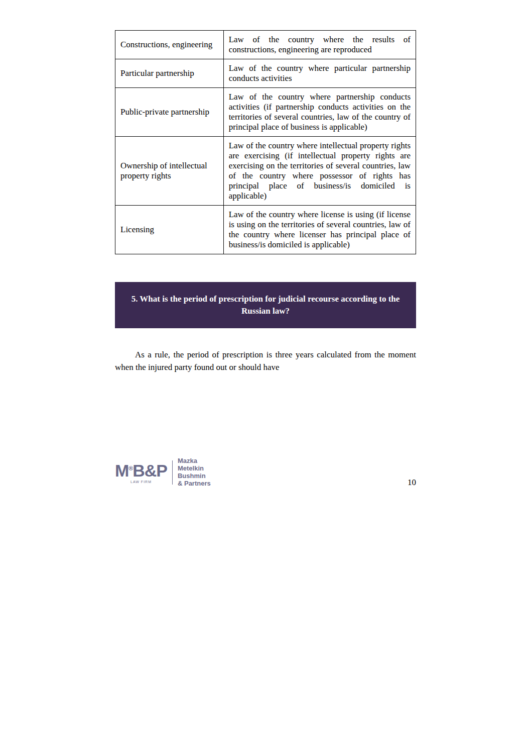| Constructions, engineering | Law of the country where the results of constructions, engineering are reproduced |
| Particular partnership | Law of the country where particular partnership conducts activities |
| Public-private partnership | Law of the country where partnership conducts activities (if partnership conducts activities on the territories of several countries, law of the country of principal place of business is applicable) |
| Ownership of intellectual property rights | Law of the country where intellectual property rights are exercising (if intellectual property rights are exercising on the territories of several countries, law of the country where possessor of rights has principal place of business/is domiciled is applicable) |
| Licensing | Law of the country where license is using (if license is using on the territories of several countries, law of the country where licenser has principal place of business/is domiciled is applicable) |
5. What is the period of prescription for judicial recourse according to the Russian law?
As a rule, the period of prescription is three years calculated from the moment when the injured party found out or should have
M®B&P
LAW FIRM
Mazka
Metelkin
Bushmin
& Partners
10